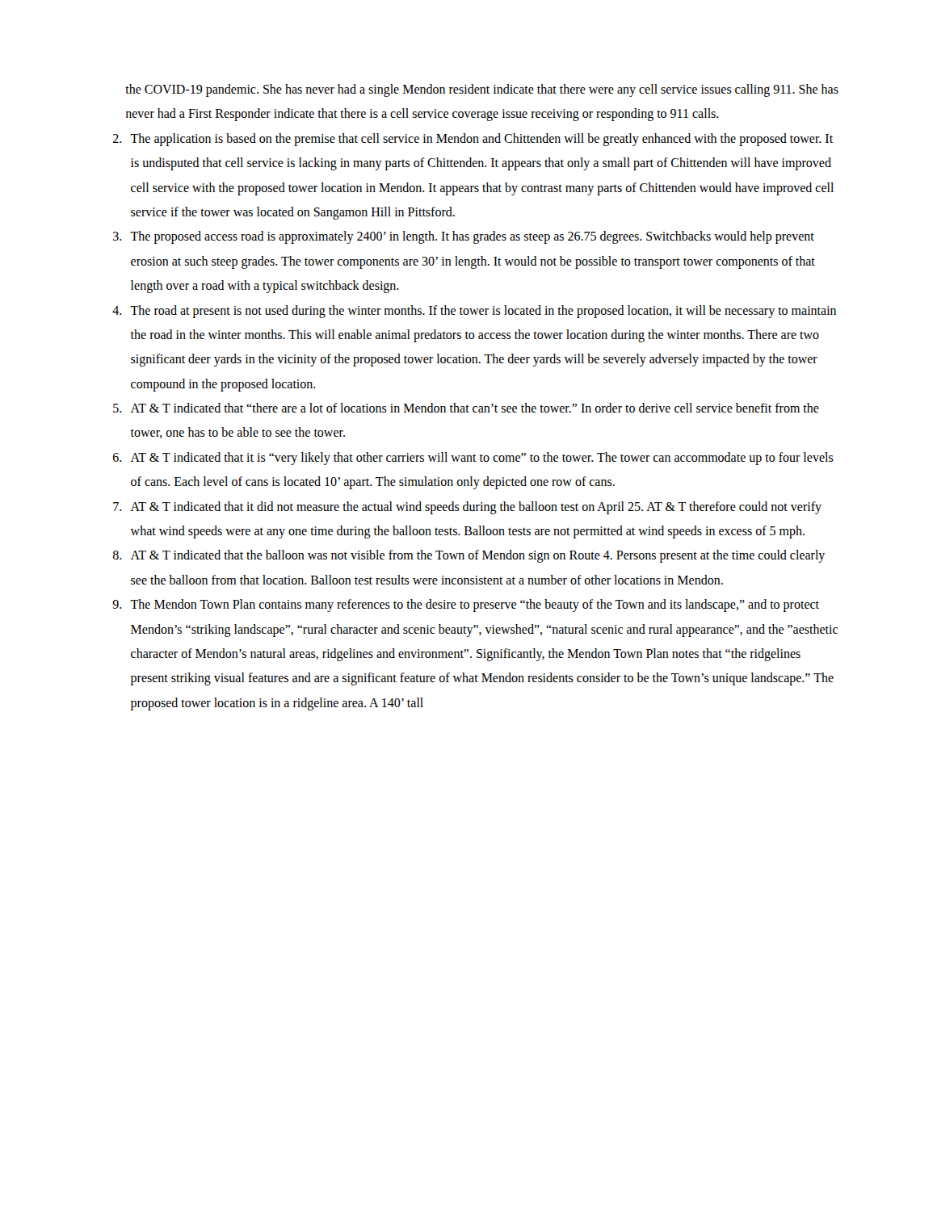the COVID-19 pandemic. She has never had a single Mendon resident indicate that there were any cell service issues calling 911. She has never had a First Responder indicate that there is a cell service coverage issue receiving or responding to 911 calls.
The application is based on the premise that cell service in Mendon and Chittenden will be greatly enhanced with the proposed tower. It is undisputed that cell service is lacking in many parts of Chittenden. It appears that only a small part of Chittenden will have improved cell service with the proposed tower location in Mendon. It appears that by contrast many parts of Chittenden would have improved cell service if the tower was located on Sangamon Hill in Pittsford.
The proposed access road is approximately 2400’ in length. It has grades as steep as 26.75 degrees. Switchbacks would help prevent erosion at such steep grades. The tower components are 30’ in length. It would not be possible to transport tower components of that length over a road with a typical switchback design.
The road at present is not used during the winter months. If the tower is located in the proposed location, it will be necessary to maintain the road in the winter months. This will enable animal predators to access the tower location during the winter months. There are two significant deer yards in the vicinity of the proposed tower location. The deer yards will be severely adversely impacted by the tower compound in the proposed location.
AT & T indicated that “there are a lot of locations in Mendon that can’t see the tower.” In order to derive cell service benefit from the tower, one has to be able to see the tower.
AT & T indicated that it is “very likely that other carriers will want to come” to the tower. The tower can accommodate up to four levels of cans. Each level of cans is located 10’ apart. The simulation only depicted one row of cans.
AT & T indicated that it did not measure the actual wind speeds during the balloon test on April 25. AT & T therefore could not verify what wind speeds were at any one time during the balloon tests. Balloon tests are not permitted at wind speeds in excess of 5 mph.
AT & T indicated that the balloon was not visible from the Town of Mendon sign on Route 4. Persons present at the time could clearly see the balloon from that location. Balloon test results were inconsistent at a number of other locations in Mendon.
The Mendon Town Plan contains many references to the desire to preserve “the beauty of the Town and its landscape,” and to protect Mendon’s “striking landscape”, “rural character and scenic beauty”, viewshed”, “natural scenic and rural appearance”, and the ”aesthetic character of Mendon’s natural areas, ridgelines and environment”. Significantly, the Mendon Town Plan notes that “the ridgelines present striking visual features and are a significant feature of what Mendon residents consider to be the Town’s unique landscape.” The proposed tower location is in a ridgeline area. A 140’ tall